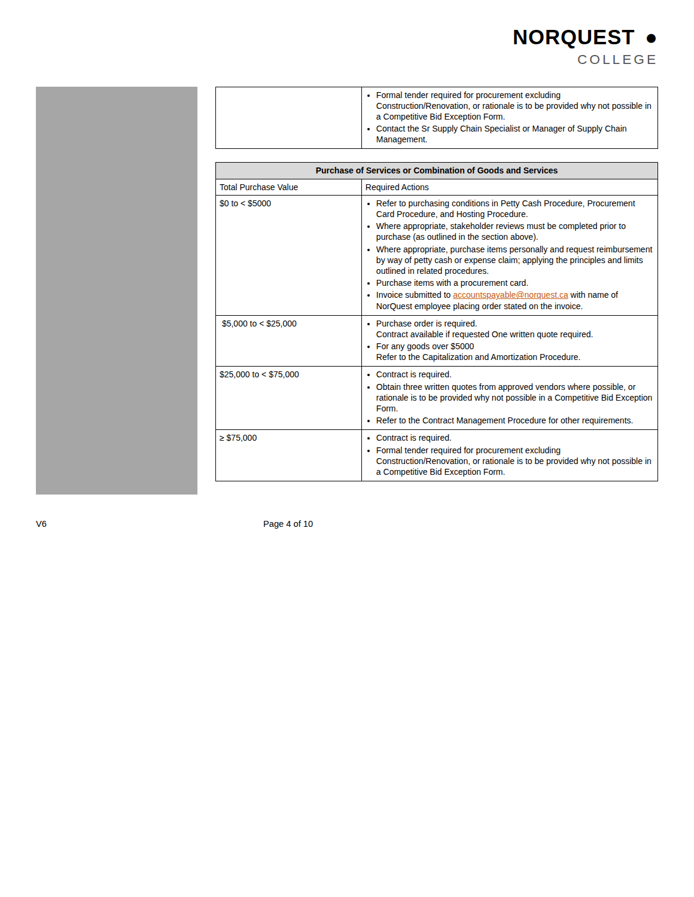NORQUEST ●
COLLEGE
| | Formal tender required for procurement excluding Construction/Renovation, or rationale is to be provided why not possible in a Competitive Bid Exception Form. Contact the Sr Supply Chain Specialist or Manager of Supply Chain Management. |
| Purchase of Services or Combination of Goods and Services |
| --- |
| Total Purchase Value | Required Actions |
| $0 to < $5000 | Refer to purchasing conditions in Petty Cash Procedure, Procurement Card Procedure, and Hosting Procedure. Where appropriate, stakeholder reviews must be completed prior to purchase (as outlined in the section above). Where appropriate, purchase items personally and request reimbursement by way of petty cash or expense claim; applying the principles and limits outlined in related procedures. Purchase items with a procurement card. Invoice submitted to accountspayable@norquest.ca with name of NorQuest employee placing order stated on the invoice. |
| $5,000 to < $25,000 | Purchase order is required. Contract available if requested One written quote required. For any goods over $5000 Refer to the Capitalization and Amortization Procedure. |
| $25,000 to < $75,000 | Contract is required. Obtain three written quotes from approved vendors where possible, or rationale is to be provided why not possible in a Competitive Bid Exception Form. Refer to the Contract Management Procedure for other requirements. |
| ≥ $75,000 | Contract is required. Formal tender required for procurement excluding Construction/Renovation, or rationale is to be provided why not possible in a Competitive Bid Exception Form. |
V6
Page 4 of 10